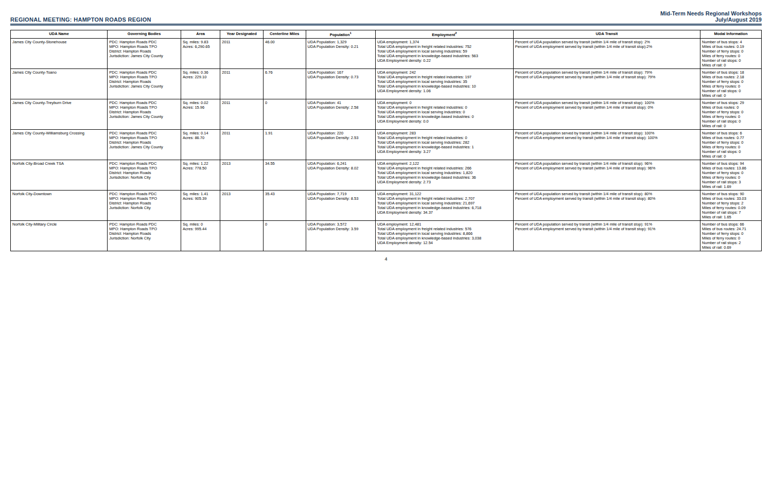Regional Meeting: Hampton Roads Region
Mid-Term Needs Regional Workshops
July/August 2019
| UDA Name | Governing Bodies | Area | Year Designated | Centerline Miles | Population 1 | Employment 2 | UDA Transit | Modal Information |
| --- | --- | --- | --- | --- | --- | --- | --- | --- |
| James City County-Stonehouse | PDC: Hampton Roads PDC MPO: Hampton Roads TPO District: Hampton Roads Jurisdiction: James City County | Sq. miles: 9.83 Acres: 6,290.65 | 2011 | 46.00 | UDA Population: 1,329 UDA Population Density: 0.21 | UDA employment: 1,374 Total UDA employment in freight related industries: 752 Total UDA employment in local serving industries: 59 Total UDA employment in knowledge-based industries: 563 UDA Employment density: 0.22 | Percent of UDA population served by transit (within 1/4 mile of transit stop): 2% Percent of UDA employment served by transit (within 1/4 mile of transit stop):2% | Number of bus stops: 4 Miles of bus routes: 0.19 Number of ferry stops: 0 Miles of ferry routes: 0 Number of rail stops: 0 Miles of rail: 0 |
| James City County-Toano | PDC: Hampton Roads PDC MPO: Hampton Roads TPO District: Hampton Roads Jurisdiction: James City County | Sq. miles: 0.36 Acres: 229.10 | 2011 | 6.76 | UDA Population: 167 UDA Population Density: 0.73 | UDA employment: 242 Total UDA employment in freight related industries: 197 Total UDA employment in local serving industries: 35 Total UDA employment in knowledge-based industries: 10 UDA Employment density: 1.06 | Percent of UDA population served by transit (within 1/4 mile of transit stop): 79% Percent of UDA employment served by transit (within 1/4 mile of transit stop): 79% | Number of bus stops: 18 Miles of bus routes: 2.18 Number of ferry stops: 0 Miles of ferry routes: 0 Number of rail stops: 0 Miles of rail: 0 |
| James City County-Treyburn Drive | PDC: Hampton Roads PDC MPO: Hampton Roads TPO District: Hampton Roads Jurisdiction: James City County | Sq. miles: 0.02 Acres: 15.96 | 2011 | 0 | UDA Population: 41 UDA Population Density: 2.58 | UDA employment: 0 Total UDA employment in freight related industries: 0 Total UDA employment in local serving industries: 0 Total UDA employment in knowledge-based industries: 0 UDA Employment density: 0.0 | Percent of UDA population served by transit (within 1/4 mile of transit stop): 100% Percent of UDA employment served by transit (within 1/4 mile of transit stop): 0% | Number of bus stops: 29 Miles of bus routes: 0 Number of ferry stops: 0 Miles of ferry routes: 0 Number of rail stops: 0 Miles of rail: 0 |
| James City County-Williamsburg Crossing | PDC: Hampton Roads PDC MPO: Hampton Roads TPO District: Hampton Roads Jurisdiction: James City County | Sq. miles: 0.14 Acres: 86.70 | 2011 | 1.91 | UDA Population: 220 UDA Population Density: 2.53 | UDA employment: 283 Total UDA employment in freight related industries: 0 Total UDA employment in local serving industries: 282 Total UDA employment in knowledge-based industries: 1 UDA Employment density: 3.27 | Percent of UDA population served by transit (within 1/4 mile of transit stop): 100% Percent of UDA employment served by transit (within 1/4 mile of transit stop): 100% | Number of bus stops: 6 Miles of bus routes: 0.77 Number of ferry stops: 0 Miles of ferry routes: 0 Number of rail stops: 0 Miles of rail: 0 |
| Norfolk City-Broad Creek TSA | PDC: Hampton Roads PDC MPO: Hampton Roads TPO District: Hampton Roads Jurisdiction: Norfolk City | Sq. miles: 1.22 Acres: 778.50 | 2013 | 34.55 | UDA Population: 6,241 UDA Population Density: 8.02 | UDA employment: 2,122 Total UDA employment in freight related industries: 266 Total UDA employment in local serving industries: 1,820 Total UDA employment in knowledge-based industries: 36 UDA Employment density: 2.73 | Percent of UDA population served by transit (within 1/4 mile of transit stop): 96% Percent of UDA employment served by transit (within 1/4 mile of transit stop): 96% | Number of bus stops: 94 Miles of bus routes: 13.86 Number of ferry stops: 0 Miles of ferry routes: 0 Number of rail stops: 3 Miles of rail: 1.69 |
| Norfolk City-Downtown | PDC: Hampton Roads PDC MPO: Hampton Roads TPO District: Hampton Roads Jurisdiction: Norfolk City | Sq. miles: 1.41 Acres: 905.39 | 2013 | 35.43 | UDA Population: 7,719 UDA Population Density: 8.53 | UDA employment: 31,122 Total UDA employment in freight related industries: 2,707 Total UDA employment in local serving industries: 21,697 Total UDA employment in knowledge-based industries: 6,718 UDA Employment density: 34.37 | Percent of UDA population served by transit (within 1/4 mile of transit stop): 80% Percent of UDA employment served by transit (within 1/4 mile of transit stop): 80% | Number of bus stops: 90 Miles of bus routes: 33.03 Number of ferry stops: 2 Miles of ferry routes: 0.09 Number of rail stops: 7 Miles of rail: 1.65 |
| Norfolk City-Military Circle | PDC: Hampton Roads PDC MPO: Hampton Roads TPO District: Hampton Roads Jurisdiction: Norfolk City | Sq. miles: 0 Acres: 995.44 | | 0 | UDA Population: 3,572 UDA Population Density: 3.59 | UDA employment: 12,481 Total UDA employment in freight related industries: 576 Total UDA employment in local serving industries: 8,866 Total UDA employment in knowledge-based industries: 3,038 UDA Employment density: 12.54 | Percent of UDA population served by transit (within 1/4 mile of transit stop): 91% Percent of UDA employment served by transit (within 1/4 mile of transit stop): 91% | Number of bus stops: 66 Miles of bus routes: 24.71 Number of ferry stops: 0 Miles of ferry routes: 0 Number of rail stops: 2 Miles of rail: 0.69 |
4